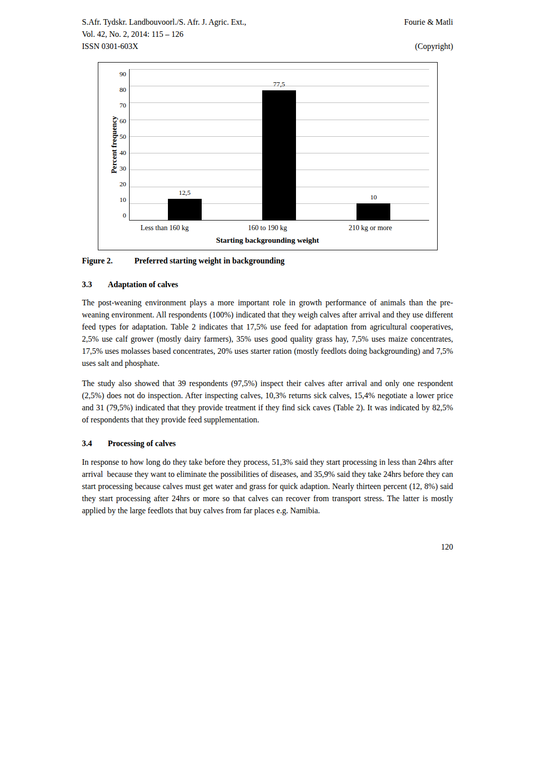S.Afr. Tydskr. Landbouvoorl./S. Afr. J. Agric. Ext.,
Fourie & Matli
Vol. 42, No. 2, 2014: 115 – 126
ISSN 0301-603X
(Copyright)
Percent frequency
90
80
70
60
50
40
30
20
10
0
12,5
77,5
10
Less than 160 kg 160 to 190 kg 210 kg or more
Starting backgrounding weight
Figure 2. Preferred starting weight in backgrounding
3.3 Adaptation of calves
The post-weaning environment plays a more important role in growth performance of animals than the pre-weaning environment. All respondents (100%) indicated that they weigh calves after arrival and they use different feed types for adaptation. Table 2 indicates that 17,5% use feed for adaptation from agricultural cooperatives, 2,5% use calf grower (mostly dairy farmers), 35% uses good quality grass hay, 7,5% uses maize concentrates, 17,5% uses molasses based concentrates, 20% uses starter ration (mostly feedlots doing backgrounding) and 7,5% uses salt and phosphate.
The study also showed that 39 respondents (97,5%) inspect their calves after arrival and only one respondent (2,5%) does not do inspection. After inspecting calves, 10,3% returns sick calves, 15,4% negotiate a lower price and 31 (79,5%) indicated that they provide treatment if they find sick caves (Table 2). It was indicated by 82,5% of respondents that they provide feed supplementation.
3.4 Processing of calves
In response to how long do they take before they process, 51,3% said they start processing in less than 24hrs after arrival because they want to eliminate the possibilities of diseases, and 35,9% said they take 24hrs before they can start processing because calves must get water and grass for quick adaption. Nearly thirteen percent (12, 8%) said they start processing after 24hrs or more so that calves can recover from transport stress. The latter is mostly applied by the large feedlots that buy calves from far places e.g. Namibia.
120